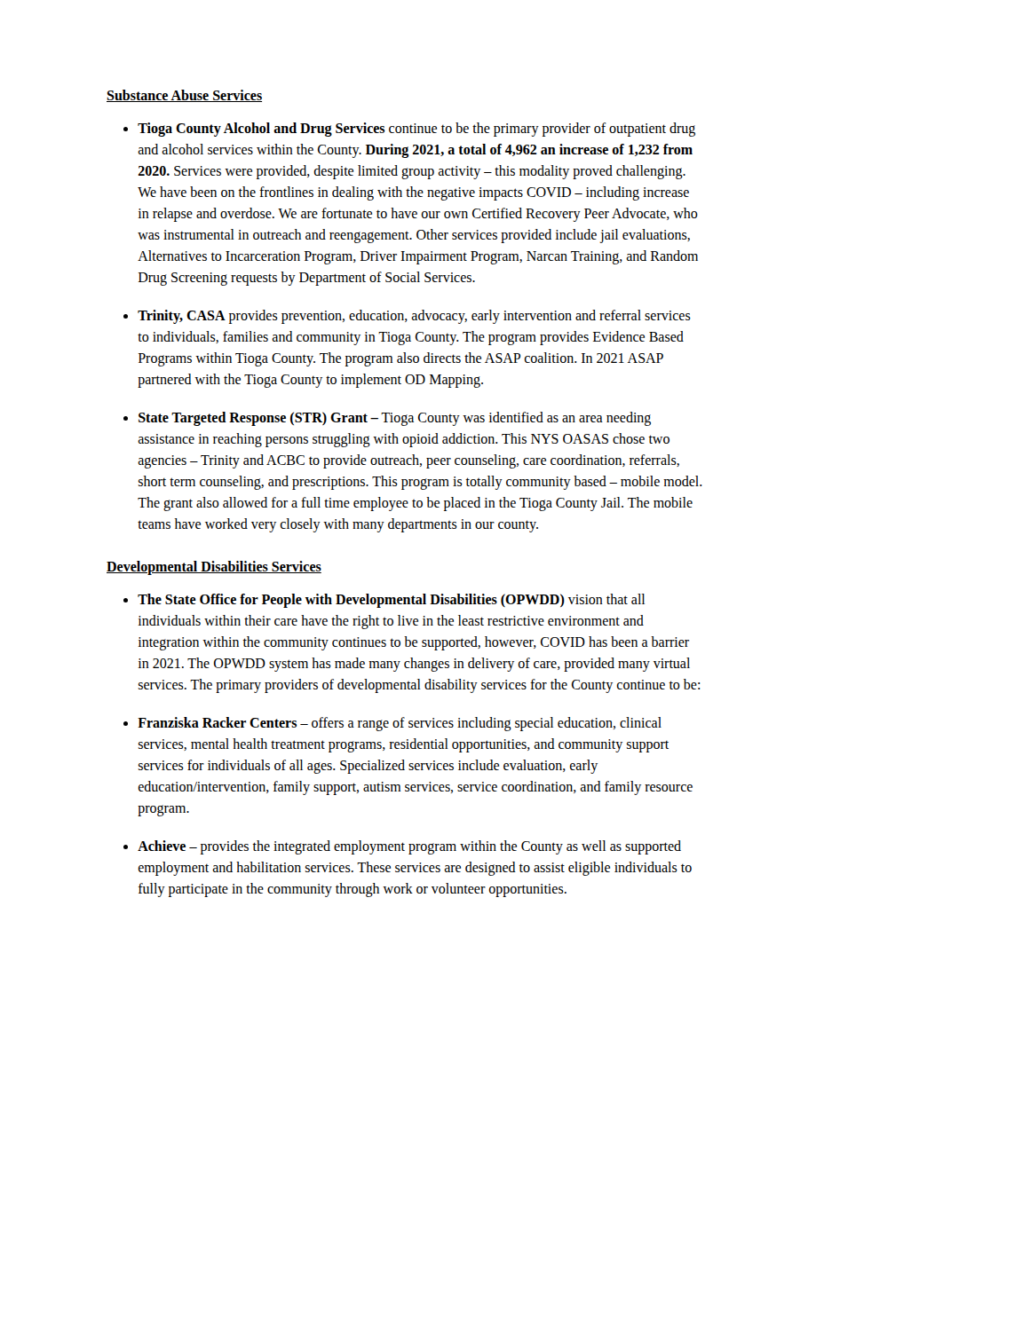Substance Abuse Services
Tioga County Alcohol and Drug Services continue to be the primary provider of outpatient drug and alcohol services within the County. During 2021, a total of 4,962 an increase of 1,232 from 2020. Services were provided, despite limited group activity – this modality proved challenging. We have been on the frontlines in dealing with the negative impacts COVID – including increase in relapse and overdose. We are fortunate to have our own Certified Recovery Peer Advocate, who was instrumental in outreach and reengagement. Other services provided include jail evaluations, Alternatives to Incarceration Program, Driver Impairment Program, Narcan Training, and Random Drug Screening requests by Department of Social Services.
Trinity, CASA provides prevention, education, advocacy, early intervention and referral services to individuals, families and community in Tioga County. The program provides Evidence Based Programs within Tioga County. The program also directs the ASAP coalition. In 2021 ASAP partnered with the Tioga County to implement OD Mapping.
State Targeted Response (STR) Grant – Tioga County was identified as an area needing assistance in reaching persons struggling with opioid addiction. This NYS OASAS chose two agencies – Trinity and ACBC to provide outreach, peer counseling, care coordination, referrals, short term counseling, and prescriptions. This program is totally community based – mobile model. The grant also allowed for a full time employee to be placed in the Tioga County Jail. The mobile teams have worked very closely with many departments in our county.
Developmental Disabilities Services
The State Office for People with Developmental Disabilities (OPWDD) vision that all individuals within their care have the right to live in the least restrictive environment and integration within the community continues to be supported, however, COVID has been a barrier in 2021. The OPWDD system has made many changes in delivery of care, provided many virtual services. The primary providers of developmental disability services for the County continue to be:
Franziska Racker Centers – offers a range of services including special education, clinical services, mental health treatment programs, residential opportunities, and community support services for individuals of all ages. Specialized services include evaluation, early education/intervention, family support, autism services, service coordination, and family resource program.
Achieve – provides the integrated employment program within the County as well as supported employment and habilitation services. These services are designed to assist eligible individuals to fully participate in the community through work or volunteer opportunities.